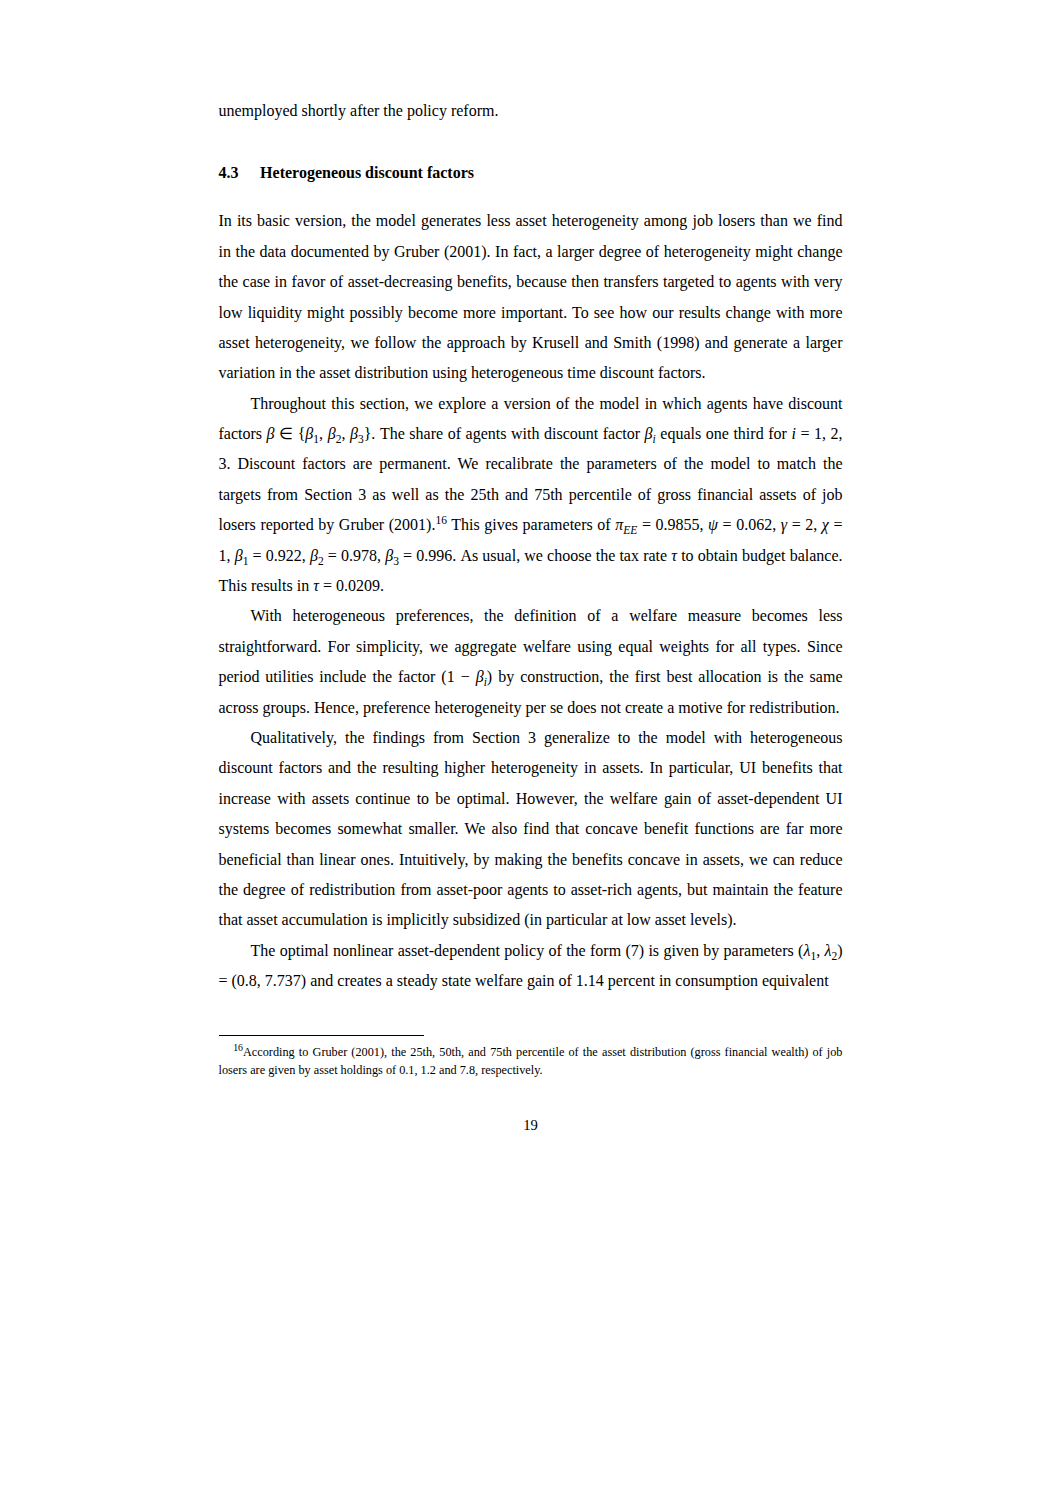unemployed shortly after the policy reform.
4.3 Heterogeneous discount factors
In its basic version, the model generates less asset heterogeneity among job losers than we find in the data documented by Gruber (2001). In fact, a larger degree of heterogeneity might change the case in favor of asset-decreasing benefits, because then transfers targeted to agents with very low liquidity might possibly become more important. To see how our results change with more asset heterogeneity, we follow the approach by Krusell and Smith (1998) and generate a larger variation in the asset distribution using heterogeneous time discount factors.
Throughout this section, we explore a version of the model in which agents have discount factors β ∈ {β1, β2, β3}. The share of agents with discount factor βi equals one third for i = 1, 2, 3. Discount factors are permanent. We recalibrate the parameters of the model to match the targets from Section 3 as well as the 25th and 75th percentile of gross financial assets of job losers reported by Gruber (2001).16 This gives parameters of πEE = 0.9855, ψ = 0.062, γ = 2, χ = 1, β1 = 0.922, β2 = 0.978, β3 = 0.996. As usual, we choose the tax rate τ to obtain budget balance. This results in τ = 0.0209.
With heterogeneous preferences, the definition of a welfare measure becomes less straightforward. For simplicity, we aggregate welfare using equal weights for all types. Since period utilities include the factor (1 − βi) by construction, the first best allocation is the same across groups. Hence, preference heterogeneity per se does not create a motive for redistribution.
Qualitatively, the findings from Section 3 generalize to the model with heterogeneous discount factors and the resulting higher heterogeneity in assets. In particular, UI benefits that increase with assets continue to be optimal. However, the welfare gain of asset-dependent UI systems becomes somewhat smaller. We also find that concave benefit functions are far more beneficial than linear ones. Intuitively, by making the benefits concave in assets, we can reduce the degree of redistribution from asset-poor agents to asset-rich agents, but maintain the feature that asset accumulation is implicitly subsidized (in particular at low asset levels).
The optimal nonlinear asset-dependent policy of the form (7) is given by parameters (λ1, λ2) = (0.8, 7.737) and creates a steady state welfare gain of 1.14 percent in consumption equivalent
16According to Gruber (2001), the 25th, 50th, and 75th percentile of the asset distribution (gross financial wealth) of job losers are given by asset holdings of 0.1, 1.2 and 7.8, respectively.
19